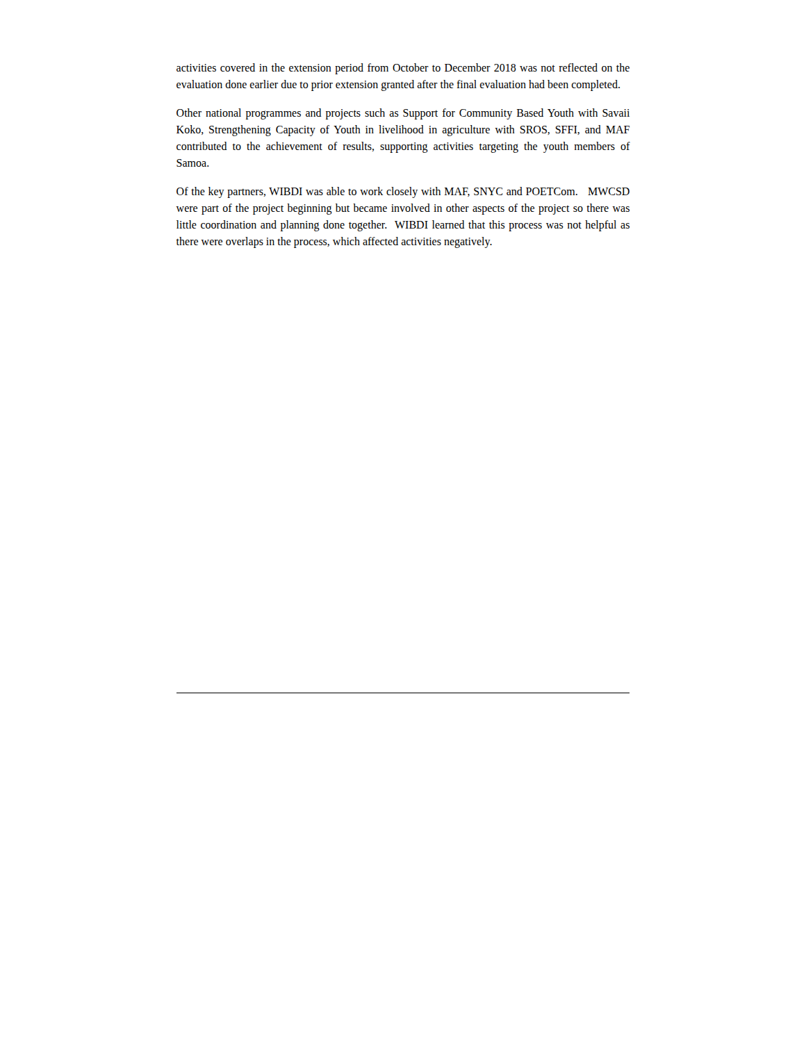activities covered in the extension period from October to December 2018 was not reflected on the evaluation done earlier due to prior extension granted after the final evaluation had been completed.
Other national programmes and projects such as Support for Community Based Youth with Savaii Koko, Strengthening Capacity of Youth in livelihood in agriculture with SROS, SFFI, and MAF contributed to the achievement of results, supporting activities targeting the youth members of Samoa.
Of the key partners, WIBDI was able to work closely with MAF, SNYC and POETCom. MWCSD were part of the project beginning but became involved in other aspects of the project so there was little coordination and planning done together. WIBDI learned that this process was not helpful as there were overlaps in the process, which affected activities negatively.